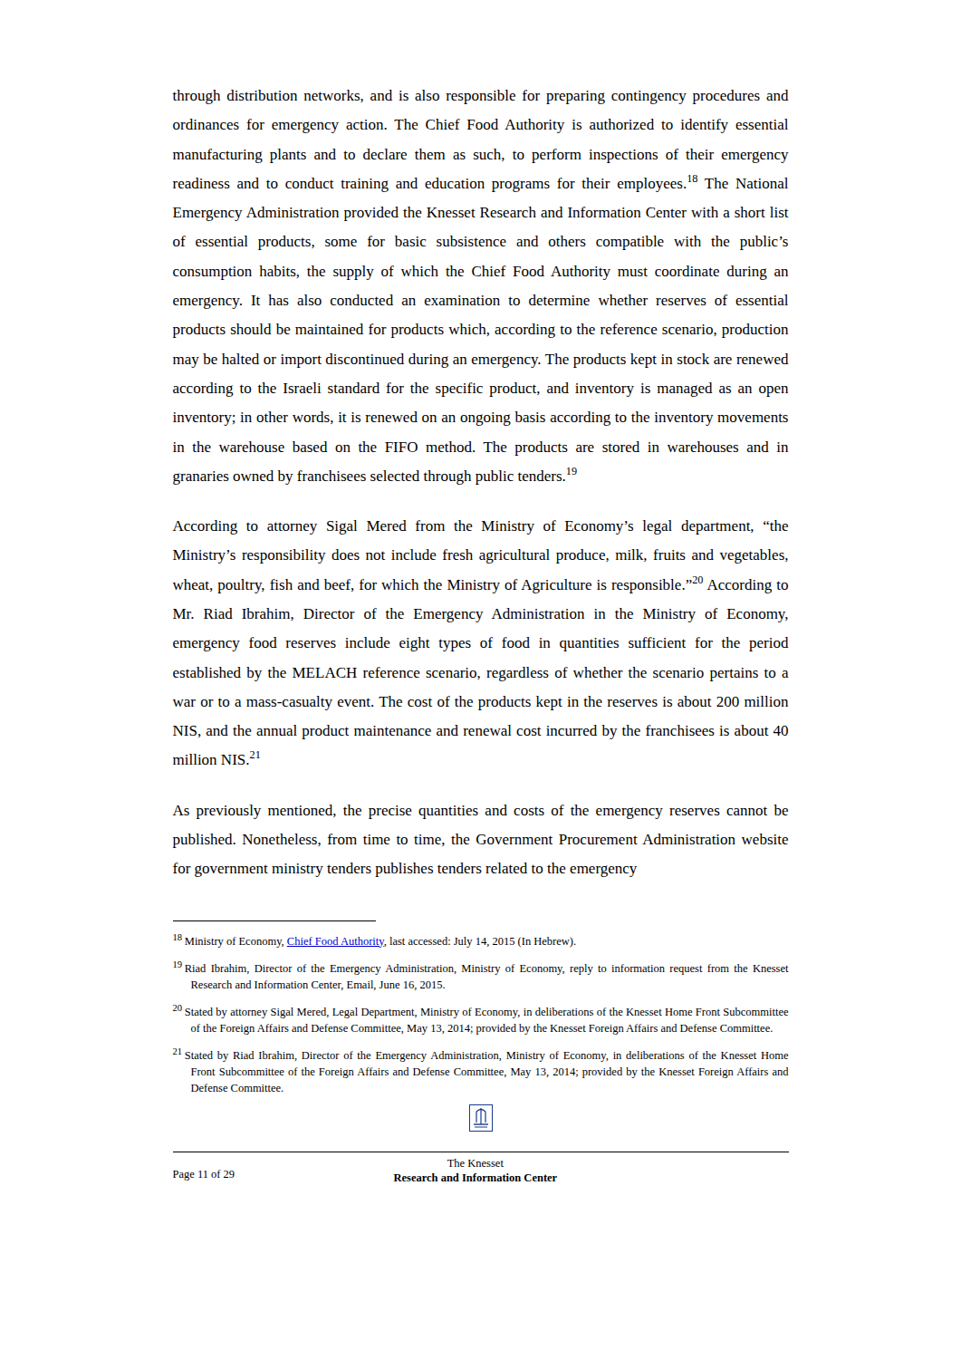through distribution networks, and is also responsible for preparing contingency procedures and ordinances for emergency action. The Chief Food Authority is authorized to identify essential manufacturing plants and to declare them as such, to perform inspections of their emergency readiness and to conduct training and education programs for their employees.18 The National Emergency Administration provided the Knesset Research and Information Center with a short list of essential products, some for basic subsistence and others compatible with the public’s consumption habits, the supply of which the Chief Food Authority must coordinate during an emergency. It has also conducted an examination to determine whether reserves of essential products should be maintained for products which, according to the reference scenario, production may be halted or import discontinued during an emergency. The products kept in stock are renewed according to the Israeli standard for the specific product, and inventory is managed as an open inventory; in other words, it is renewed on an ongoing basis according to the inventory movements in the warehouse based on the FIFO method. The products are stored in warehouses and in granaries owned by franchisees selected through public tenders.19
According to attorney Sigal Mered from the Ministry of Economy’s legal department, “the Ministry’s responsibility does not include fresh agricultural produce, milk, fruits and vegetables, wheat, poultry, fish and beef, for which the Ministry of Agriculture is responsible.”20 According to Mr. Riad Ibrahim, Director of the Emergency Administration in the Ministry of Economy, emergency food reserves include eight types of food in quantities sufficient for the period established by the MELACH reference scenario, regardless of whether the scenario pertains to a war or to a mass-casualty event. The cost of the products kept in the reserves is about 200 million NIS, and the annual product maintenance and renewal cost incurred by the franchisees is about 40 million NIS.21
As previously mentioned, the precise quantities and costs of the emergency reserves cannot be published. Nonetheless, from time to time, the Government Procurement Administration website for government ministry tenders publishes tenders related to the emergency
18 Ministry of Economy, Chief Food Authority, last accessed: July 14, 2015 (In Hebrew).
19 Riad Ibrahim, Director of the Emergency Administration, Ministry of Economy, reply to information request from the Knesset Research and Information Center, Email, June 16, 2015.
20 Stated by attorney Sigal Mered, Legal Department, Ministry of Economy, in deliberations of the Knesset Home Front Subcommittee of the Foreign Affairs and Defense Committee, May 13, 2014; provided by the Knesset Foreign Affairs and Defense Committee.
21 Stated by Riad Ibrahim, Director of the Emergency Administration, Ministry of Economy, in deliberations of the Knesset Home Front Subcommittee of the Foreign Affairs and Defense Committee, May 13, 2014; provided by the Knesset Foreign Affairs and Defense Committee.
Page 11 of 29
The Knesset
Research and Information Center